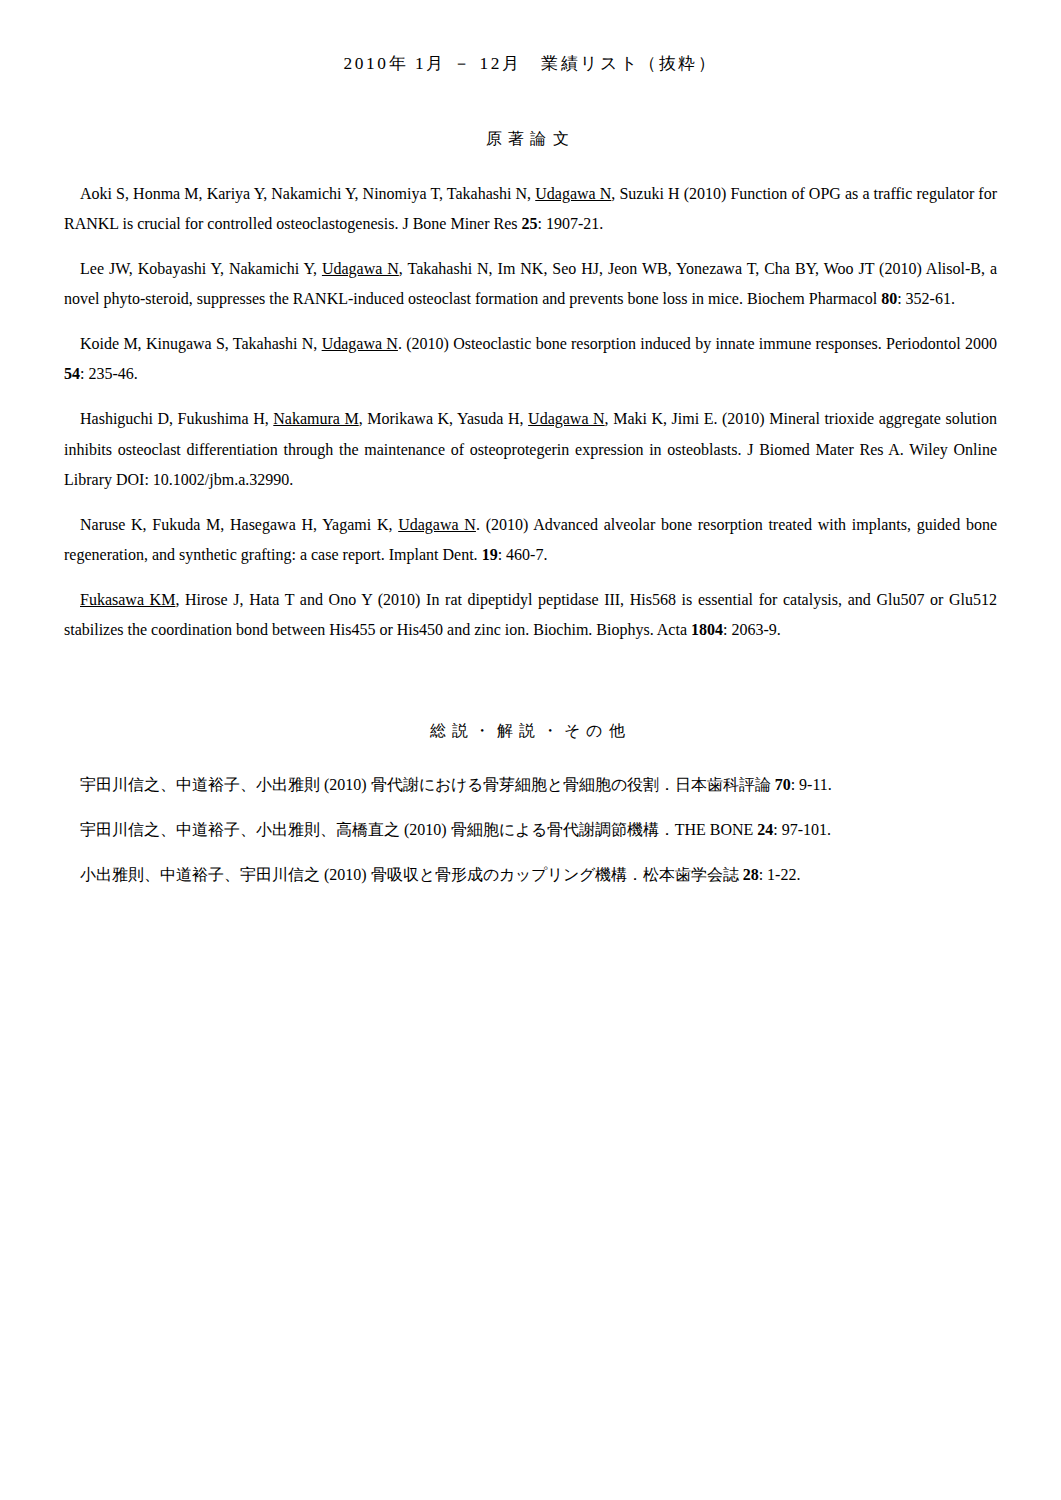2010年 1月 － 12月　業績リスト（抜粋）
原著論文
Aoki S, Honma M, Kariya Y, Nakamichi Y, Ninomiya T, Takahashi N, Udagawa N, Suzuki H (2010) Function of OPG as a traffic regulator for RANKL is crucial for controlled osteoclastogenesis. J Bone Miner Res 25: 1907-21.
Lee JW, Kobayashi Y, Nakamichi Y, Udagawa N, Takahashi N, Im NK, Seo HJ, Jeon WB, Yonezawa T, Cha BY, Woo JT (2010) Alisol-B, a novel phyto-steroid, suppresses the RANKL-induced osteoclast formation and prevents bone loss in mice. Biochem Pharmacol 80: 352-61.
Koide M, Kinugawa S, Takahashi N, Udagawa N. (2010) Osteoclastic bone resorption induced by innate immune responses. Periodontol 2000 54: 235-46.
Hashiguchi D, Fukushima H, Nakamura M, Morikawa K, Yasuda H, Udagawa N, Maki K, Jimi E. (2010) Mineral trioxide aggregate solution inhibits osteoclast differentiation through the maintenance of osteoprotegerin expression in osteoblasts. J Biomed Mater Res A. Wiley Online Library DOI: 10.1002/jbm.a.32990.
Naruse K, Fukuda M, Hasegawa H, Yagami K, Udagawa N. (2010) Advanced alveolar bone resorption treated with implants, guided bone regeneration, and synthetic grafting: a case report. Implant Dent. 19: 460-7.
Fukasawa KM, Hirose J, Hata T and Ono Y (2010) In rat dipeptidyl peptidase III, His568 is essential for catalysis, and Glu507 or Glu512 stabilizes the coordination bond between His455 or His450 and zinc ion. Biochim. Biophys. Acta 1804: 2063-9.
総説・解説・その他
宇田川信之、中道裕子、小出雅則 (2010) 骨代謝における骨芽細胞と骨細胞の役割．日本歯科評論 70: 9-11.
宇田川信之、中道裕子、小出雅則、高橋直之 (2010) 骨細胞による骨代謝調節機構．THE BONE 24: 97-101.
小出雅則、中道裕子、宇田川信之 (2010) 骨吸収と骨形成のカップリング機構．松本歯学会誌 28: 1-22.